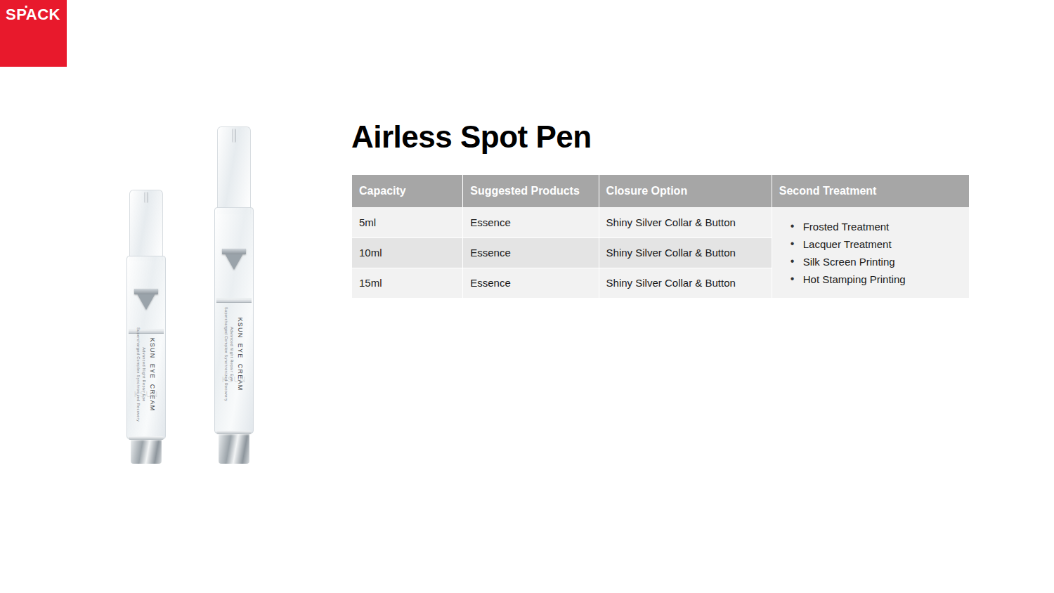SPACK
KSUN EYE CREAM Advanced Night Repair Eye Supercharged Complex Synchronized Recovery
KSUN
KSUN EYE CREAM Advanced Night Repair Eye Supercharged Complex Synchronized Recovery
KSUN
Airless Spot Pen
| Capacity | Suggested Products | Closure Option | Second Treatment |
| --- | --- | --- | --- |
| 5ml | Essence | Shiny Silver Collar & Button | Frosted Treatment Lacquer Treatment Silk Screen Printing Hot Stamping Printing |
| 10ml | Essence | Shiny Silver Collar & Button |
| 15ml | Essence | Shiny Silver Collar & Button |